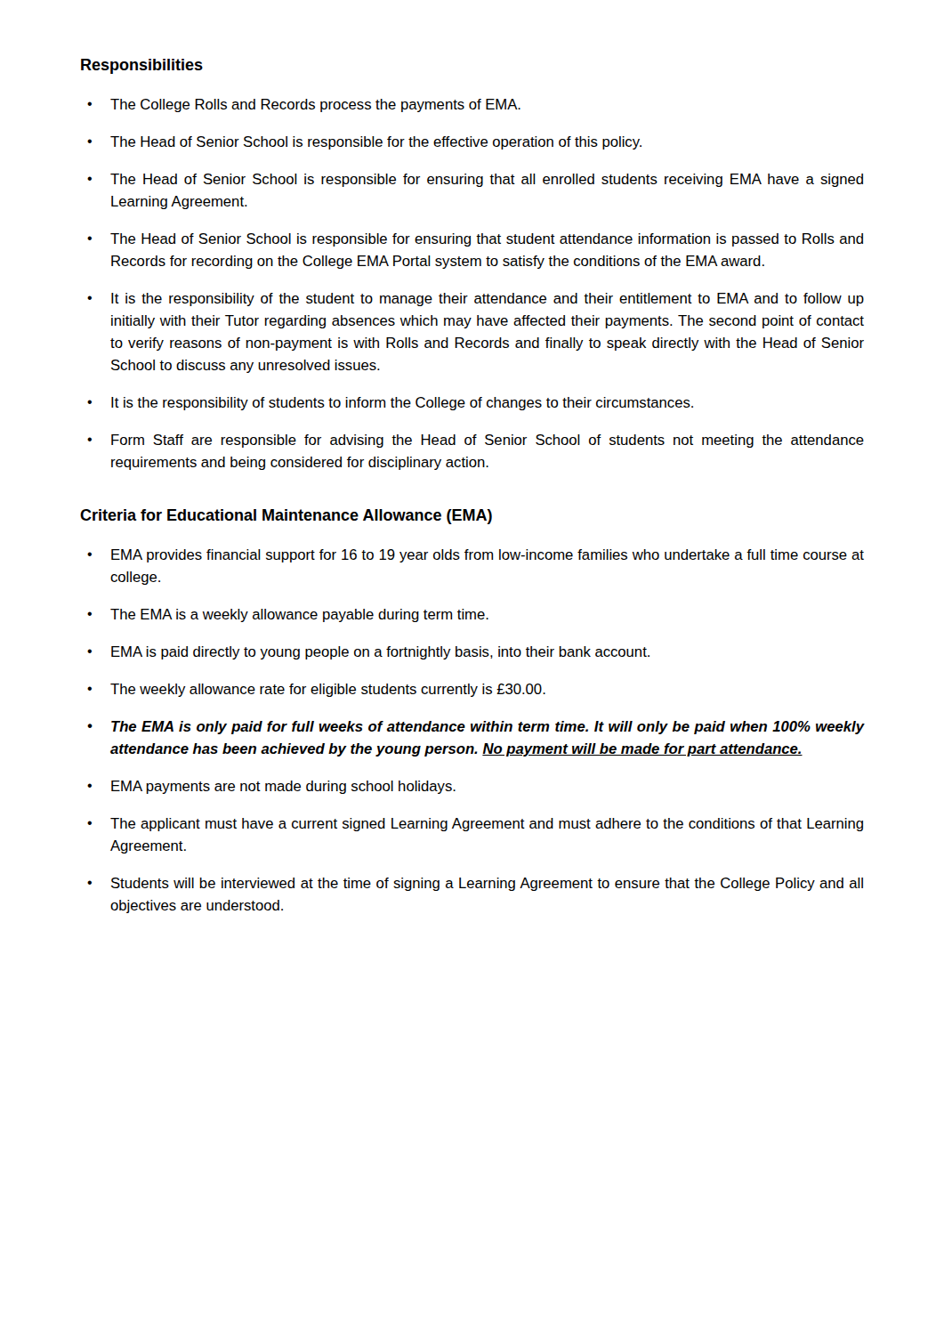Responsibilities
The College Rolls and Records process the payments of EMA.
The Head of Senior School is responsible for the effective operation of this policy.
The Head of Senior School is responsible for ensuring that all enrolled students receiving EMA have a signed Learning Agreement.
The Head of Senior School is responsible for ensuring that student attendance information is passed to Rolls and Records for recording on the College EMA Portal system to satisfy the conditions of the EMA award.
It is the responsibility of the student to manage their attendance and their entitlement to EMA and to follow up initially with their Tutor regarding absences which may have affected their payments. The second point of contact to verify reasons of non-payment is with Rolls and Records and finally to speak directly with the Head of Senior School to discuss any unresolved issues.
It is the responsibility of students to inform the College of changes to their circumstances.
Form Staff are responsible for advising the Head of Senior School of students not meeting the attendance requirements and being considered for disciplinary action.
Criteria for Educational Maintenance Allowance (EMA)
EMA provides financial support for 16 to 19 year olds from low-income families who undertake a full time course at college.
The EMA is a weekly allowance payable during term time.
EMA is paid directly to young people on a fortnightly basis, into their bank account.
The weekly allowance rate for eligible students currently is £30.00.
The EMA is only paid for full weeks of attendance within term time. It will only be paid when 100% weekly attendance has been achieved by the young person. No payment will be made for part attendance.
EMA payments are not made during school holidays.
The applicant must have a current signed Learning Agreement and must adhere to the conditions of that Learning Agreement.
Students will be interviewed at the time of signing a Learning Agreement to ensure that the College Policy and all objectives are understood.